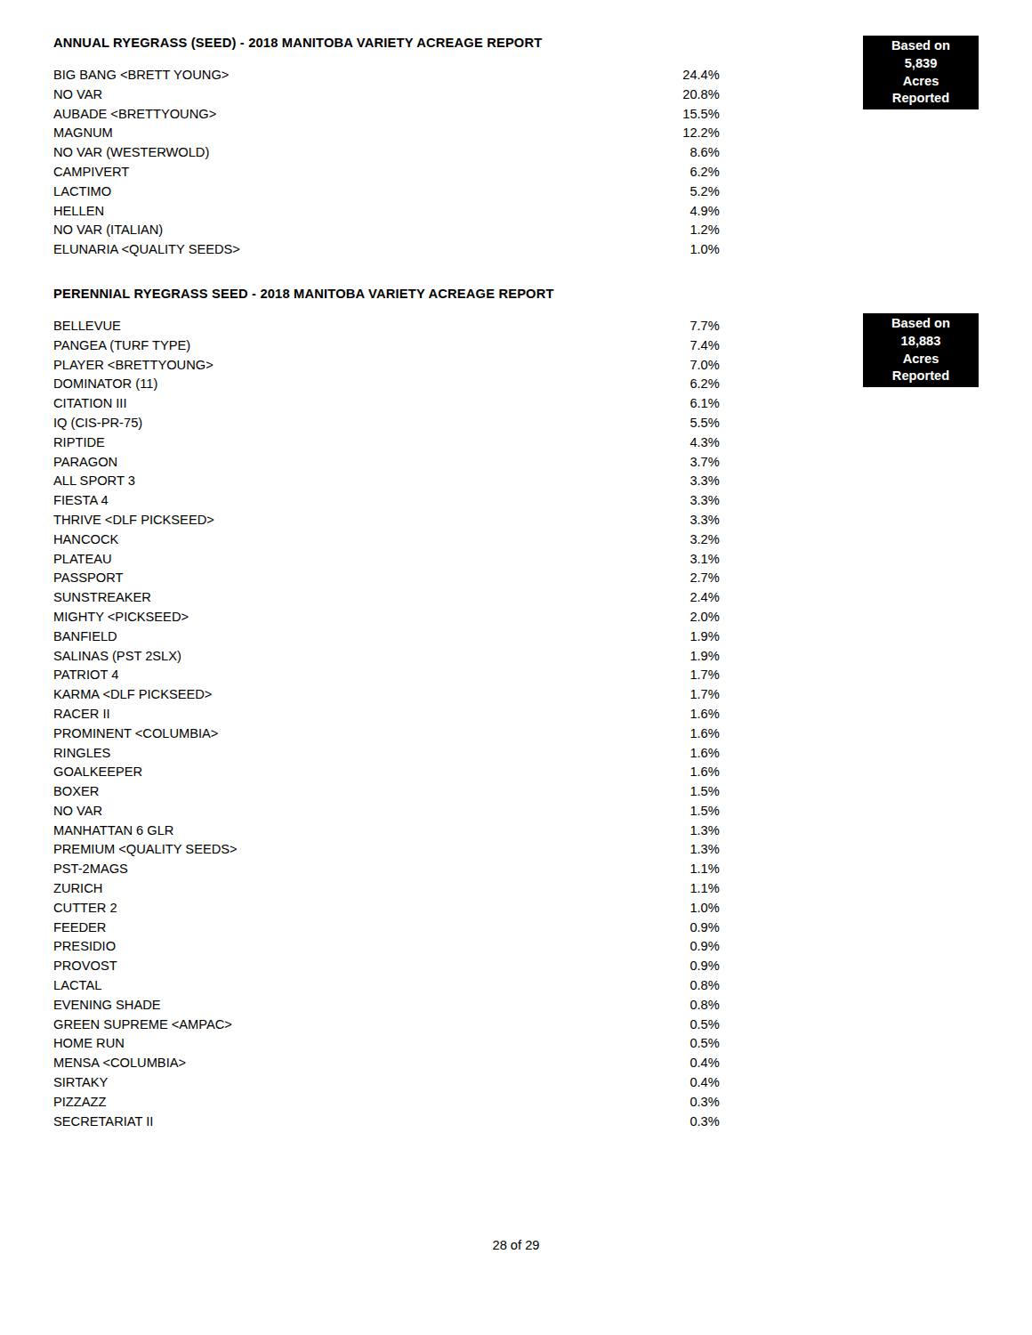ANNUAL RYEGRASS (SEED) - 2018 MANITOBA VARIETY ACREAGE REPORT
Based on
5,839
Acres
Reported
| BIG BANG <BRETT YOUNG> | 24.4% |
| NO VAR | 20.8% |
| AUBADE <BRETTYOUNG> | 15.5% |
| MAGNUM | 12.2% |
| NO VAR (WESTERWOLD) | 8.6% |
| CAMPIVERT | 6.2% |
| LACTIMO | 5.2% |
| HELLEN | 4.9% |
| NO VAR (ITALIAN) | 1.2% |
| ELUNARIA <QUALITY SEEDS> | 1.0% |
PERENNIAL RYEGRASS SEED - 2018 MANITOBA VARIETY ACREAGE REPORT
Based on
18,883
Acres
Reported
| BELLEVUE | 7.7% |
| PANGEA (TURF TYPE) | 7.4% |
| PLAYER <BRETTYOUNG> | 7.0% |
| DOMINATOR (11) | 6.2% |
| CITATION III | 6.1% |
| IQ (CIS-PR-75) | 5.5% |
| RIPTIDE | 4.3% |
| PARAGON | 3.7% |
| ALL SPORT 3 | 3.3% |
| FIESTA 4 | 3.3% |
| THRIVE <DLF PICKSEED> | 3.3% |
| HANCOCK | 3.2% |
| PLATEAU | 3.1% |
| PASSPORT | 2.7% |
| SUNSTREAKER | 2.4% |
| MIGHTY <PICKSEED> | 2.0% |
| BANFIELD | 1.9% |
| SALINAS (PST 2SLX) | 1.9% |
| PATRIOT 4 | 1.7% |
| KARMA <DLF PICKSEED> | 1.7% |
| RACER II | 1.6% |
| PROMINENT <COLUMBIA> | 1.6% |
| RINGLES | 1.6% |
| GOALKEEPER | 1.6% |
| BOXER | 1.5% |
| NO VAR | 1.5% |
| MANHATTAN 6 GLR | 1.3% |
| PREMIUM <QUALITY SEEDS> | 1.3% |
| PST-2MAGS | 1.1% |
| ZURICH | 1.1% |
| CUTTER 2 | 1.0% |
| FEEDER | 0.9% |
| PRESIDIO | 0.9% |
| PROVOST | 0.9% |
| LACTAL | 0.8% |
| EVENING SHADE | 0.8% |
| GREEN SUPREME <AMPAC> | 0.5% |
| HOME RUN | 0.5% |
| MENSA <COLUMBIA> | 0.4% |
| SIRTAKY | 0.4% |
| PIZZAZZ | 0.3% |
| SECRETARIAT II | 0.3% |
28 of 29